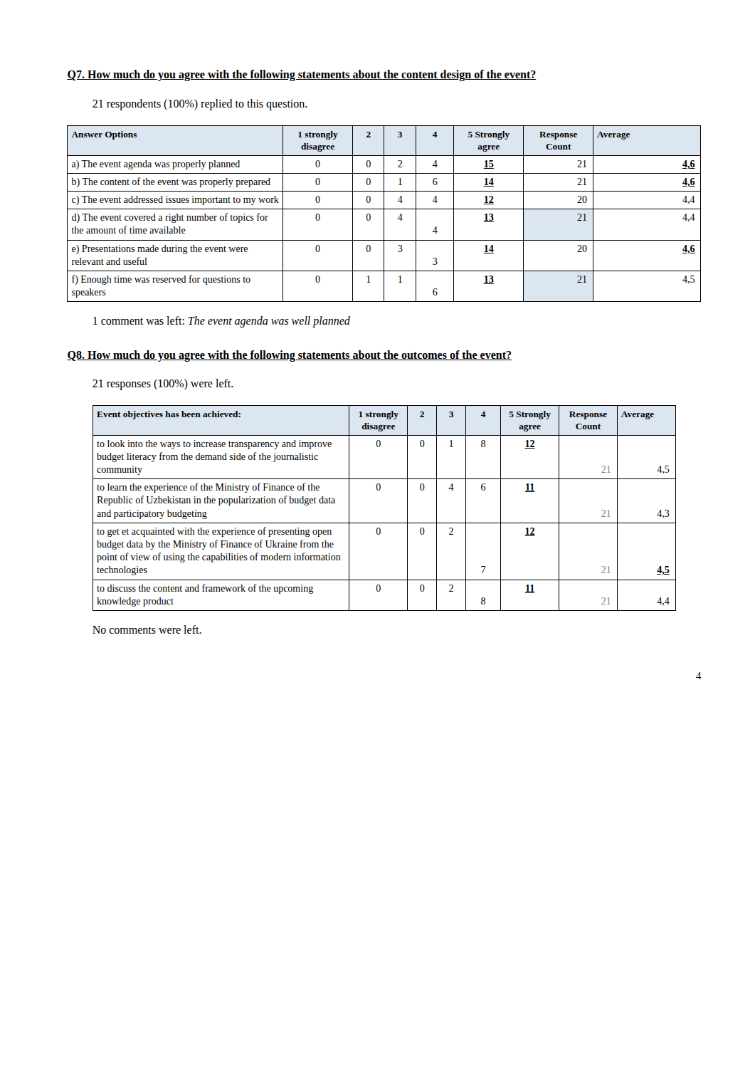Q7. How much do you agree with the following statements about the content design of the event?
21 respondents (100%) replied to this question.
| Answer Options | 1 strongly disagree | 2 | 3 | 4 | 5 Strongly agree | Response Count | Average |
| --- | --- | --- | --- | --- | --- | --- | --- |
| a) The event agenda was properly planned | 0 | 0 | 2 | 4 | 15 | 21 | 4,6 |
| b) The content of the event was properly prepared | 0 | 0 | 1 | 6 | 14 | 21 | 4,6 |
| c) The event addressed issues important to my work | 0 | 0 | 4 | 4 | 12 | 20 | 4,4 |
| d) The event covered a right number of topics for the amount of time available | 0 | 0 | 4 | 4 | 13 | 21 | 4,4 |
| e) Presentations made during the event were relevant and useful | 0 | 0 | 3 | 3 | 14 | 20 | 4,6 |
| f) Enough time was reserved for questions to speakers | 0 | 1 | 1 | 6 | 13 | 21 | 4,5 |
1 comment was left: The event agenda was well planned
Q8. How much do you agree with the following statements about the outcomes of the event?
21 responses (100%) were left.
| Event objectives has been achieved: | 1 strongly disagree | 2 | 3 | 4 | 5 Strongly agree | Response Count | Average |
| --- | --- | --- | --- | --- | --- | --- | --- |
| to look into the ways to increase transparency and improve budget literacy from the demand side of the journalistic community | 0 | 0 | 1 | 8 | 12 | 21 | 4,5 |
| to learn the experience of the Ministry of Finance of the Republic of Uzbekistan in the popularization of budget data and participatory budgeting | 0 | 0 | 4 | 6 | 11 | 21 | 4,3 |
| to get et acquainted with the experience of presenting open budget data by the Ministry of Finance of Ukraine from the point of view of using the capabilities of modern information technologies | 0 | 0 | 2 | 7 | 12 | 21 | 4,5 |
| to discuss the content and framework of the upcoming knowledge product | 0 | 0 | 2 | 8 | 11 | 21 | 4,4 |
No comments were left.
4